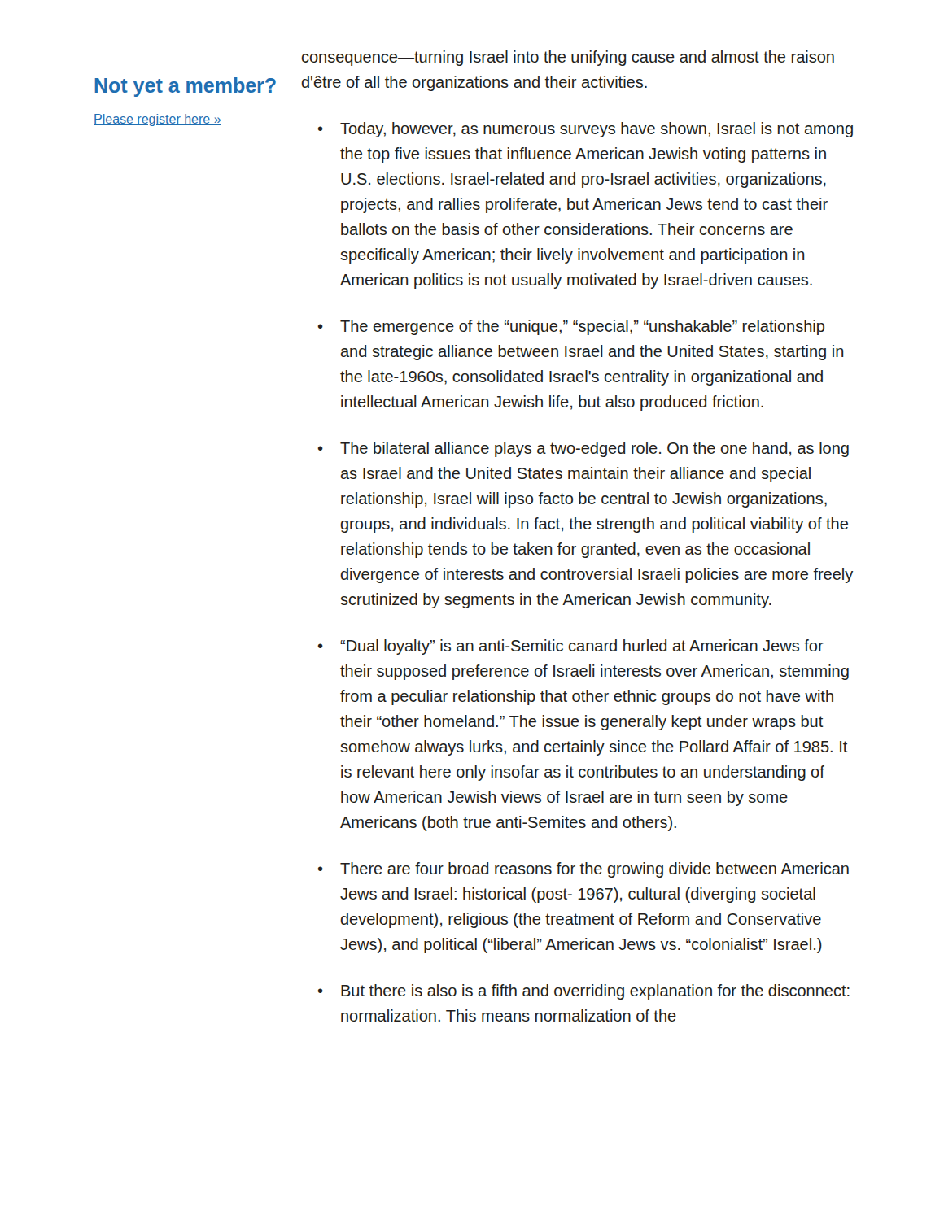Not yet a member?
Please register here »
consequence—turning Israel into the unifying cause and almost the raison d'être of all the organizations and their activities.
Today, however, as numerous surveys have shown, Israel is not among the top five issues that influence American Jewish voting patterns in U.S. elections. Israel-related and pro-Israel activities, organizations, projects, and rallies proliferate, but American Jews tend to cast their ballots on the basis of other considerations. Their concerns are specifically American; their lively involvement and participation in American politics is not usually motivated by Israel-driven causes.
The emergence of the “unique,” “special,” “unshakable” relationship and strategic alliance between Israel and the United States, starting in the late-1960s, consolidated Israel's centrality in organizational and intellectual American Jewish life, but also produced friction.
The bilateral alliance plays a two-edged role. On the one hand, as long as Israel and the United States maintain their alliance and special relationship, Israel will ipso facto be central to Jewish organizations, groups, and individuals. In fact, the strength and political viability of the relationship tends to be taken for granted, even as the occasional divergence of interests and controversial Israeli policies are more freely scrutinized by segments in the American Jewish community.
“Dual loyalty” is an anti-Semitic canard hurled at American Jews for their supposed preference of Israeli interests over American, stemming from a peculiar relationship that other ethnic groups do not have with their “other homeland.” The issue is generally kept under wraps but somehow always lurks, and certainly since the Pollard Affair of 1985. It is relevant here only insofar as it contributes to an understanding of how American Jewish views of Israel are in turn seen by some Americans (both true anti-Semites and others).
There are four broad reasons for the growing divide between American Jews and Israel: historical (post- 1967), cultural (diverging societal development), religious (the treatment of Reform and Conservative Jews), and political (“liberal” American Jews vs. “colonialist” Israel.)
But there is also is a fifth and overriding explanation for the disconnect: normalization. This means normalization of the